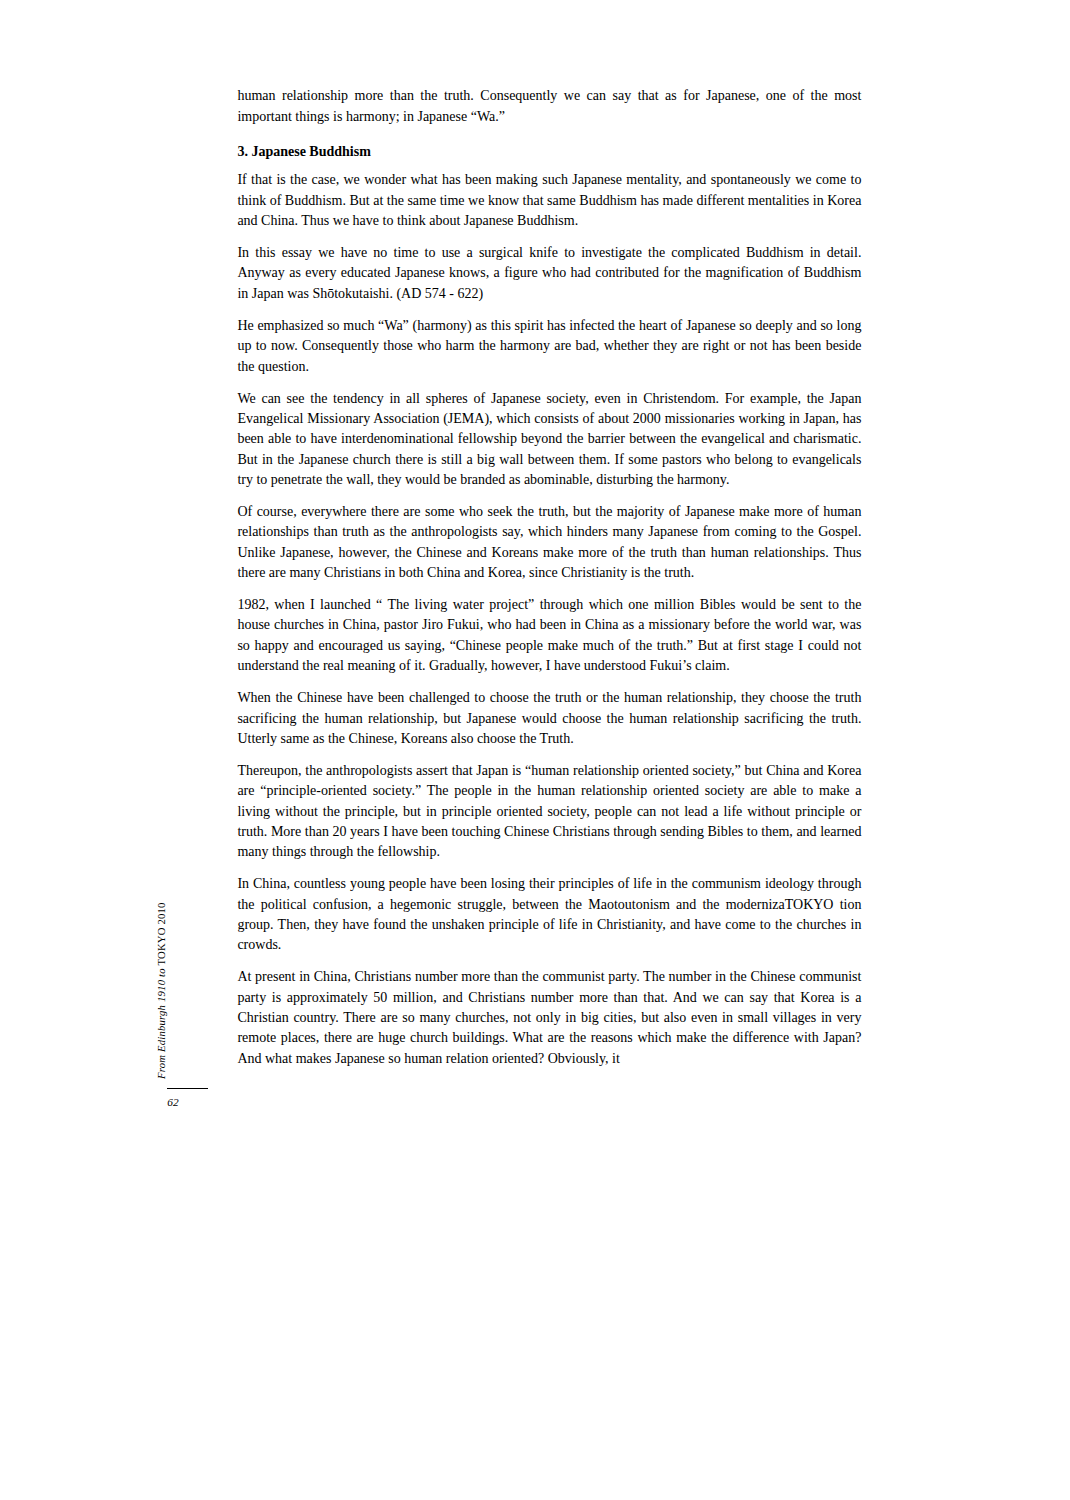human relationship more than the truth. Consequently we can say that as for Japanese, one of the most important things is harmony; in Japanese “Wa.”
3. Japanese Buddhism
If that is the case, we wonder what has been making such Japanese mentality, and spontaneously we come to think of Buddhism. But at the same time we know that same Buddhism has made different mentalities in Korea and China. Thus we have to think about Japanese Buddhism.
In this essay we have no time to use a surgical knife to investigate the complicated Buddhism in detail. Anyway as every educated Japanese knows, a figure who had contributed for the magnification of Buddhism in Japan was Shōtokutaishi. (AD 574 - 622)
He emphasized so much “Wa” (harmony) as this spirit has infected the heart of Japanese so deeply and so long up to now. Consequently those who harm the harmony are bad, whether they are right or not has been beside the question.
We can see the tendency in all spheres of Japanese society, even in Christendom. For example, the Japan Evangelical Missionary Association (JEMA), which consists of about 2000 missionaries working in Japan, has been able to have interdenominational fellowship beyond the barrier between the evangelical and charismatic. But in the Japanese church there is still a big wall between them. If some pastors who belong to evangelicals try to penetrate the wall, they would be branded as abominable, disturbing the harmony.
Of course, everywhere there are some who seek the truth, but the majority of Japanese make more of human relationships than truth as the anthropologists say, which hinders many Japanese from coming to the Gospel. Unlike Japanese, however, the Chinese and Koreans make more of the truth than human relationships. Thus there are many Christians in both China and Korea, since Christianity is the truth.
1982, when I launched “ The living water project” through which one million Bibles would be sent to the house churches in China, pastor Jiro Fukui, who had been in China as a missionary before the world war, was so happy and encouraged us saying, “Chinese people make much of the truth.” But at first stage I could not understand the real meaning of it. Gradually, however, I have understood Fukui’s claim.
When the Chinese have been challenged to choose the truth or the human relationship, they choose the truth sacrificing the human relationship, but Japanese would choose the human relationship sacrificing the truth. Utterly same as the Chinese, Koreans also choose the Truth.
Thereupon, the anthropologists assert that Japan is “human relationship oriented society,” but China and Korea are “principle-oriented society.” The people in the human relationship oriented society are able to make a living without the principle, but in principle oriented society, people can not lead a life without principle or truth. More than 20 years I have been touching Chinese Christians through sending Bibles to them, and learned many things through the fellowship.
In China, countless young people have been losing their principles of life in the communism ideology through the political confusion, a hegemonic struggle, between the Maotoutonism and the modernizaTOKYO tion group. Then, they have found the unshaken principle of life in Christianity, and have come to the churches in crowds.
At present in China, Christians number more than the communist party. The number in the Chinese communist party is approximately 50 million, and Christians number more than that. And we can say that Korea is a Christian country. There are so many churches, not only in big cities, but also even in small villages in very remote places, there are huge church buildings. What are the reasons which make the difference with Japan? And what makes Japanese so human relation oriented? Obviously, it
From Edinburgh 1910 to TOKYO 2010
62